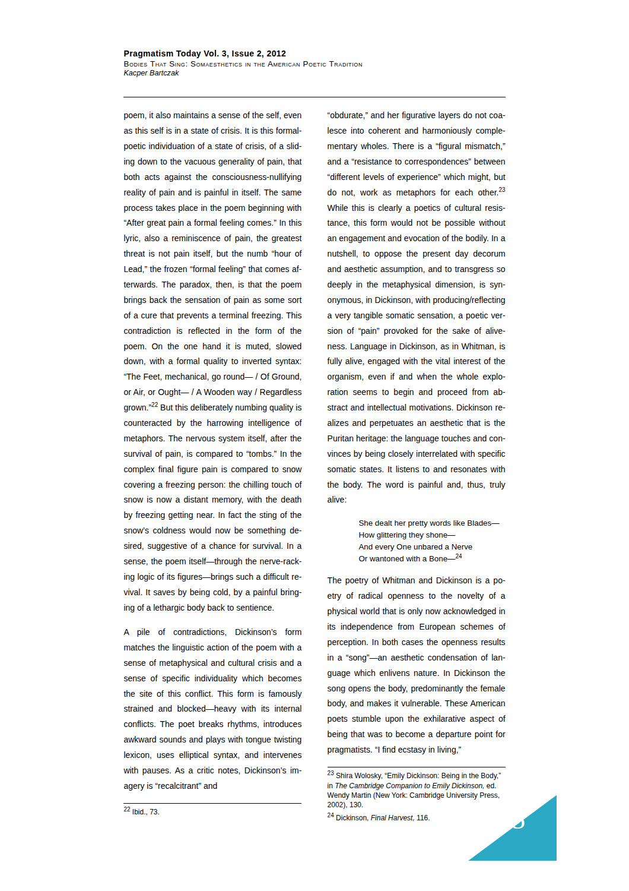Pragmatism Today Vol. 3, Issue 2, 2012
Bodies That Sing: Somaesthetics in the American Poetic Tradition
Kacper Bartczak
poem, it also maintains a sense of the self, even as this self is in a state of crisis. It is this formal-poetic individuation of a state of crisis, of a sliding down to the vacuous generality of pain, that both acts against the consciousness-nullifying reality of pain and is painful in itself. The same process takes place in the poem beginning with “After great pain a formal feeling comes.” In this lyric, also a reminiscence of pain, the greatest threat is not pain itself, but the numb “hour of Lead,” the frozen “formal feeling” that comes afterwards. The paradox, then, is that the poem brings back the sensation of pain as some sort of a cure that prevents a terminal freezing. This contradiction is reflected in the form of the poem. On the one hand it is muted, slowed down, with a formal quality to inverted syntax: “The Feet, mechanical, go round— / Of Ground, or Air, or Ought— / A Wooden way / Regardless grown.”22 But this deliberately numbing quality is counteracted by the harrowing intelligence of metaphors. The nervous system itself, after the survival of pain, is compared to “tombs.” In the complex final figure pain is compared to snow covering a freezing person: the chilling touch of snow is now a distant memory, with the death by freezing getting near. In fact the sting of the snow’s coldness would now be something desired, suggestive of a chance for survival. In a sense, the poem itself—through the nerve-racking logic of its figures—brings such a difficult revival. It saves by being cold, by a painful bringing of a lethargic body back to sentience.
A pile of contradictions, Dickinson’s form matches the linguistic action of the poem with a sense of metaphysical and cultural crisis and a sense of specific individuality which becomes the site of this conflict. This form is famously strained and blocked—heavy with its internal conflicts. The poet breaks rhythms, introduces awkward sounds and plays with tongue twisting lexicon, uses elliptical syntax, and intervenes with pauses. As a critic notes, Dickinson’s imagery is “recalcitrant” and
22 Ibid., 73.
“obdurate,” and her figurative layers do not coalesce into coherent and harmoniously complementary wholes. There is a “figural mismatch,” and a “resistance to correspondences” between “different levels of experience” which might, but do not, work as metaphors for each other.23 While this is clearly a poetics of cultural resistance, this form would not be possible without an engagement and evocation of the bodily. In a nutshell, to oppose the present day decorum and aesthetic assumption, and to transgress so deeply in the metaphysical dimension, is synonymous, in Dickinson, with producing/reflecting a very tangible somatic sensation, a poetic version of “pain” provoked for the sake of aliveness. Language in Dickinson, as in Whitman, is fully alive, engaged with the vital interest of the organism, even if and when the whole exploration seems to begin and proceed from abstract and intellectual motivations. Dickinson realizes and perpetuates an aesthetic that is the Puritan heritage: the language touches and convinces by being closely interrelated with specific somatic states. It listens to and resonates with the body. The word is painful and, thus, truly alive:
She dealt her pretty words like Blades—
How glittering they shone—
And every One unbared a Nerve
Or wantoned with a Bone—24
The poetry of Whitman and Dickinson is a poetry of radical openness to the novelty of a physical world that is only now acknowledged in its independence from European schemes of perception. In both cases the openness results in a “song”—an aesthetic condensation of language which enlivens nature. In Dickinson the song opens the body, predominantly the female body, and makes it vulnerable. These American poets stumble upon the exhilarative aspect of being that was to become a departure point for pragmatists. “I find ecstasy in living,”
23 Shira Wolosky, “Emily Dickinson: Being in the Body,” in The Cambridge Companion to Emily Dickinson, ed. Wendy Martin (New York: Cambridge University Press, 2002), 130.
24 Dickinson, Final Harvest, 116.
35